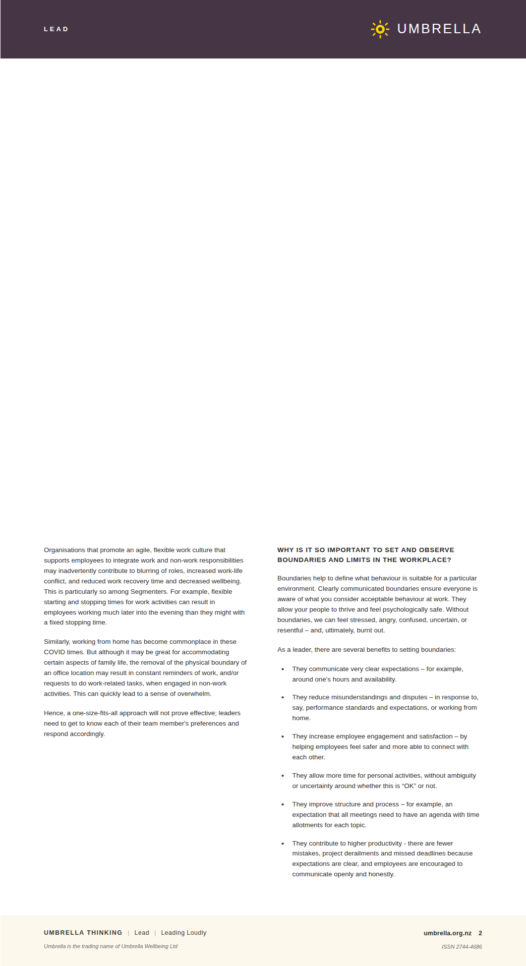Lead
UMBRELLA
Organisations that promote an agile, flexible work culture that supports employees to integrate work and non-work responsibilities may inadvertently contribute to blurring of roles, increased work-life conflict, and reduced work recovery time and decreased wellbeing. This is particularly so among Segmenters. For example, flexible starting and stopping times for work activities can result in employees working much later into the evening than they might with a fixed stopping time.
Similarly, working from home has become commonplace in these COVID times. But although it may be great for accommodating certain aspects of family life, the removal of the physical boundary of an office location may result in constant reminders of work, and/or requests to do work-related tasks, when engaged in non-work activities. This can quickly lead to a sense of overwhelm.
Hence, a one-size-fits-all approach will not prove effective; leaders need to get to know each of their team member's preferences and respond accordingly.
Why is it so important to set and observe boundaries and limits in the workplace?
Boundaries help to define what behaviour is suitable for a particular environment. Clearly communicated boundaries ensure everyone is aware of what you consider acceptable behaviour at work. They allow your people to thrive and feel psychologically safe. Without boundaries, we can feel stressed, angry, confused, uncertain, or resentful – and, ultimately, burnt out.
As a leader, there are several benefits to setting boundaries:
They communicate very clear expectations – for example, around one's hours and availability.
They reduce misunderstandings and disputes – in response to, say, performance standards and expectations, or working from home.
They increase employee engagement and satisfaction – by helping employees feel safer and more able to connect with each other.
They allow more time for personal activities, without ambiguity or uncertainty around whether this is “OK” or not.
They improve structure and process – for example, an expectation that all meetings need to have an agenda with time allotments for each topic.
They contribute to higher productivity - there are fewer mistakes, project derailments and missed deadlines because expectations are clear, and employees are encouraged to communicate openly and honestly.
Umbrella Thinking|Lead|Leading Loudly
Umbrella is the trading name of Umbrella Wellbeing Ltd
umbrella.org.nz 2
ISSN 2744-4686